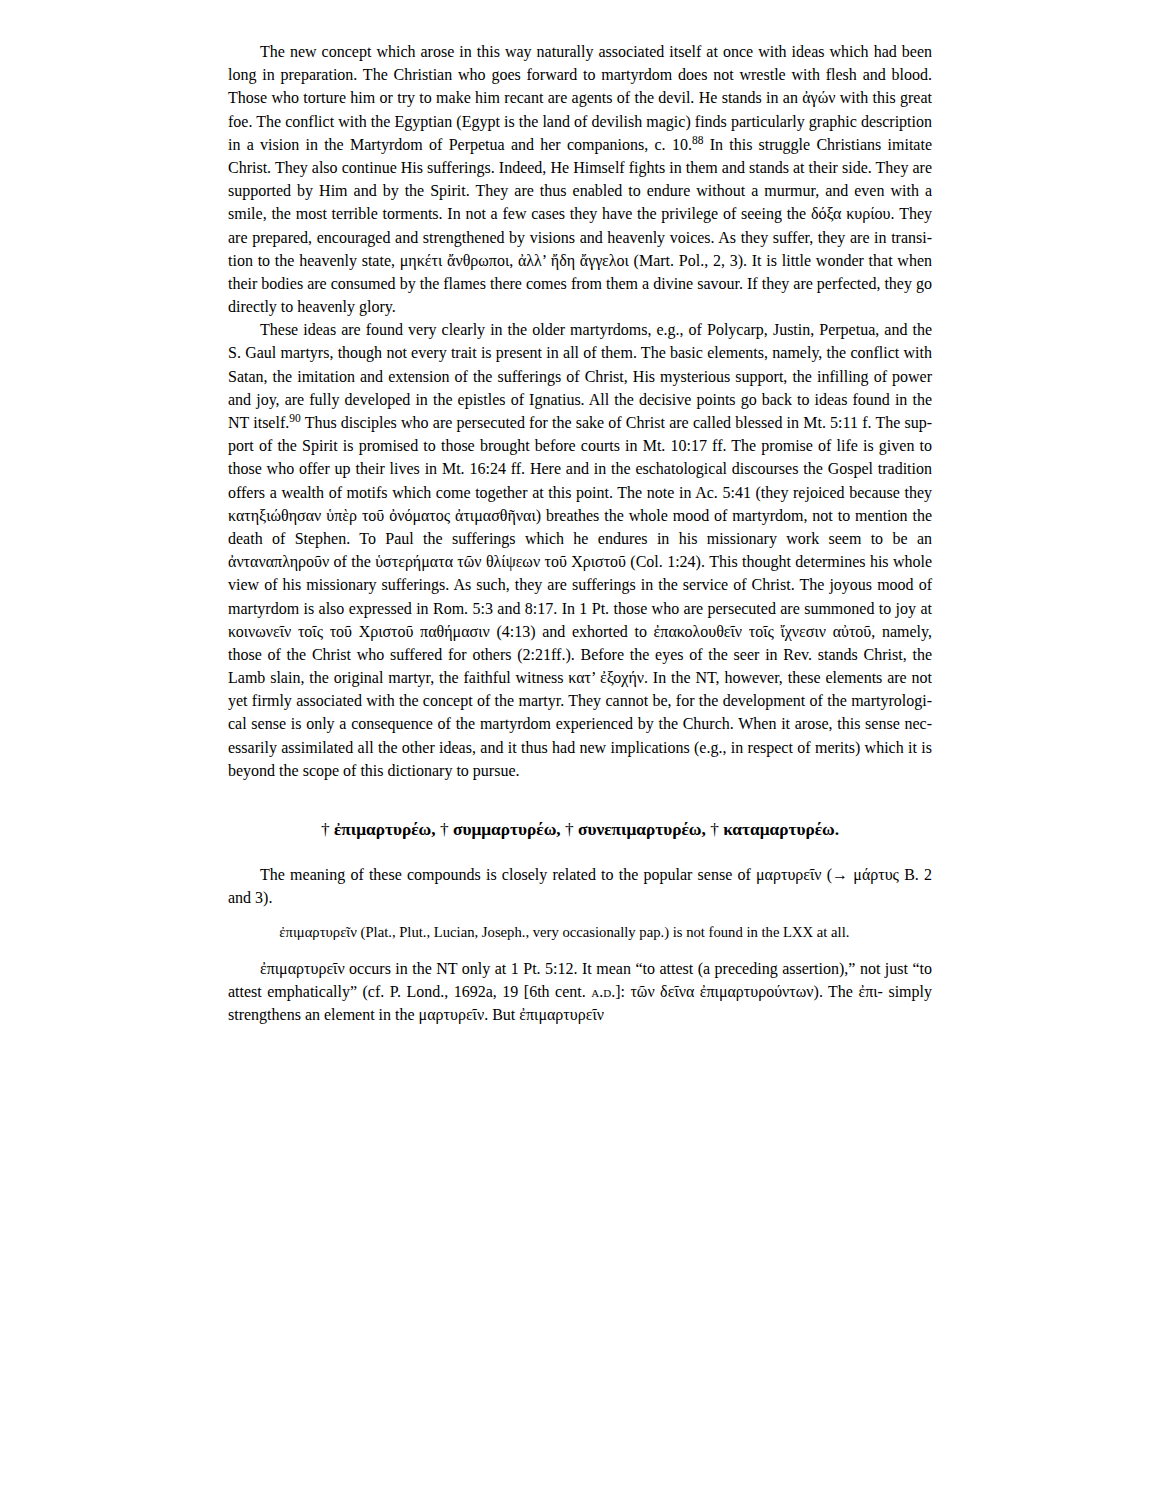The new concept which arose in this way naturally associated itself at once with ideas which had been long in preparation. The Christian who goes forward to martyrdom does not wrestle with flesh and blood. Those who torture him or try to make him recant are agents of the devil. He stands in an ἀγών with this great foe. The conflict with the Egyptian (Egypt is the land of devilish magic) finds particularly graphic description in a vision in the Martyrdom of Perpetua and her companions, c. 10.88 In this struggle Christians imitate Christ. They also continue His sufferings. Indeed, He Himself fights in them and stands at their side. They are supported by Him and by the Spirit. They are thus enabled to endure without a murmur, and even with a smile, the most terrible torments. In not a few cases they have the privilege of seeing the δόξα κυρίου. They are prepared, encouraged and strengthened by visions and heavenly voices. As they suffer, they are in transition to the heavenly state, μηκέτι ἄνθρωποι, ἀλλ’ ἤδη ἄγγελοι (Mart. Pol., 2, 3). It is little wonder that when their bodies are consumed by the flames there comes from them a divine savour. If they are perfected, they go directly to heavenly glory.
These ideas are found very clearly in the older martyrdoms, e.g., of Polycarp, Justin, Perpetua, and the S. Gaul martyrs, though not every trait is present in all of them. The basic elements, namely, the conflict with Satan, the imitation and extension of the sufferings of Christ, His mysterious support, the infilling of power and joy, are fully developed in the epistles of Ignatius. All the decisive points go back to ideas found in the NT itself.90 Thus disciples who are persecuted for the sake of Christ are called blessed in Mt. 5:11 f. The support of the Spirit is promised to those brought before courts in Mt. 10:17 ff. The promise of life is given to those who offer up their lives in Mt. 16:24 ff. Here and in the eschatological discourses the Gospel tradition offers a wealth of motifs which come together at this point. The note in Ac. 5:41 (they rejoiced because they κατηξιώθησαν ὑπὲρ τοῦ ὀνόματος ἀτιμασθῆναι) breathes the whole mood of martyrdom, not to mention the death of Stephen. To Paul the sufferings which he endures in his missionary work seem to be an ἀνταναπληροῦν of the ὑστερήματα τῶν θλίψεων τοῦ Χριστοῦ (Col. 1:24). This thought determines his whole view of his missionary sufferings. As such, they are sufferings in the service of Christ. The joyous mood of martyrdom is also expressed in Rom. 5:3 and 8:17. In 1 Pt. those who are persecuted are summoned to joy at κοινωνεῖν τοῖς τοῦ Χριστοῦ παθήμασιν (4:13) and exhorted to ἐπακολουθεῖν τοῖς ἴχνεσιν αὐτοῦ, namely, those of the Christ who suffered for others (2:21ff.). Before the eyes of the seer in Rev. stands Christ, the Lamb slain, the original martyr, the faithful witness κατ’ ἐξοχήν. In the NT, however, these elements are not yet firmly associated with the concept of the martyr. They cannot be, for the development of the martyrological sense is only a consequence of the martyrdom experienced by the Church. When it arose, this sense necessarily assimilated all the other ideas, and it thus had new implications (e.g., in respect of merits) which it is beyond the scope of this dictionary to pursue.
† ἐπιμαρτυρέω, † συμμαρτυρέω, † συνεπιμαρτυρέω, † καταμαρτυρέω.
The meaning of these compounds is closely related to the popular sense of μαρτυρεῖν (→ μάρτυς B. 2 and 3).
ἐπιμαρτυρεῖν (Plat., Plut., Lucian, Joseph., very occasionally pap.) is not found in the LXX at all.
ἐπιμαρτυρεῖν occurs in the NT only at 1 Pt. 5:12. It mean “to attest (a preceding assertion),” not just “to attest emphatically” (cf. P. Lond., 1692a, 19 [6th cent. a.d.]: τῶν δεῖνα ἐπιμαρτυρούντων). The ἐπι- simply strengthens an element in the μαρτυρεῖν. But ἐπιμαρτυρεῖν